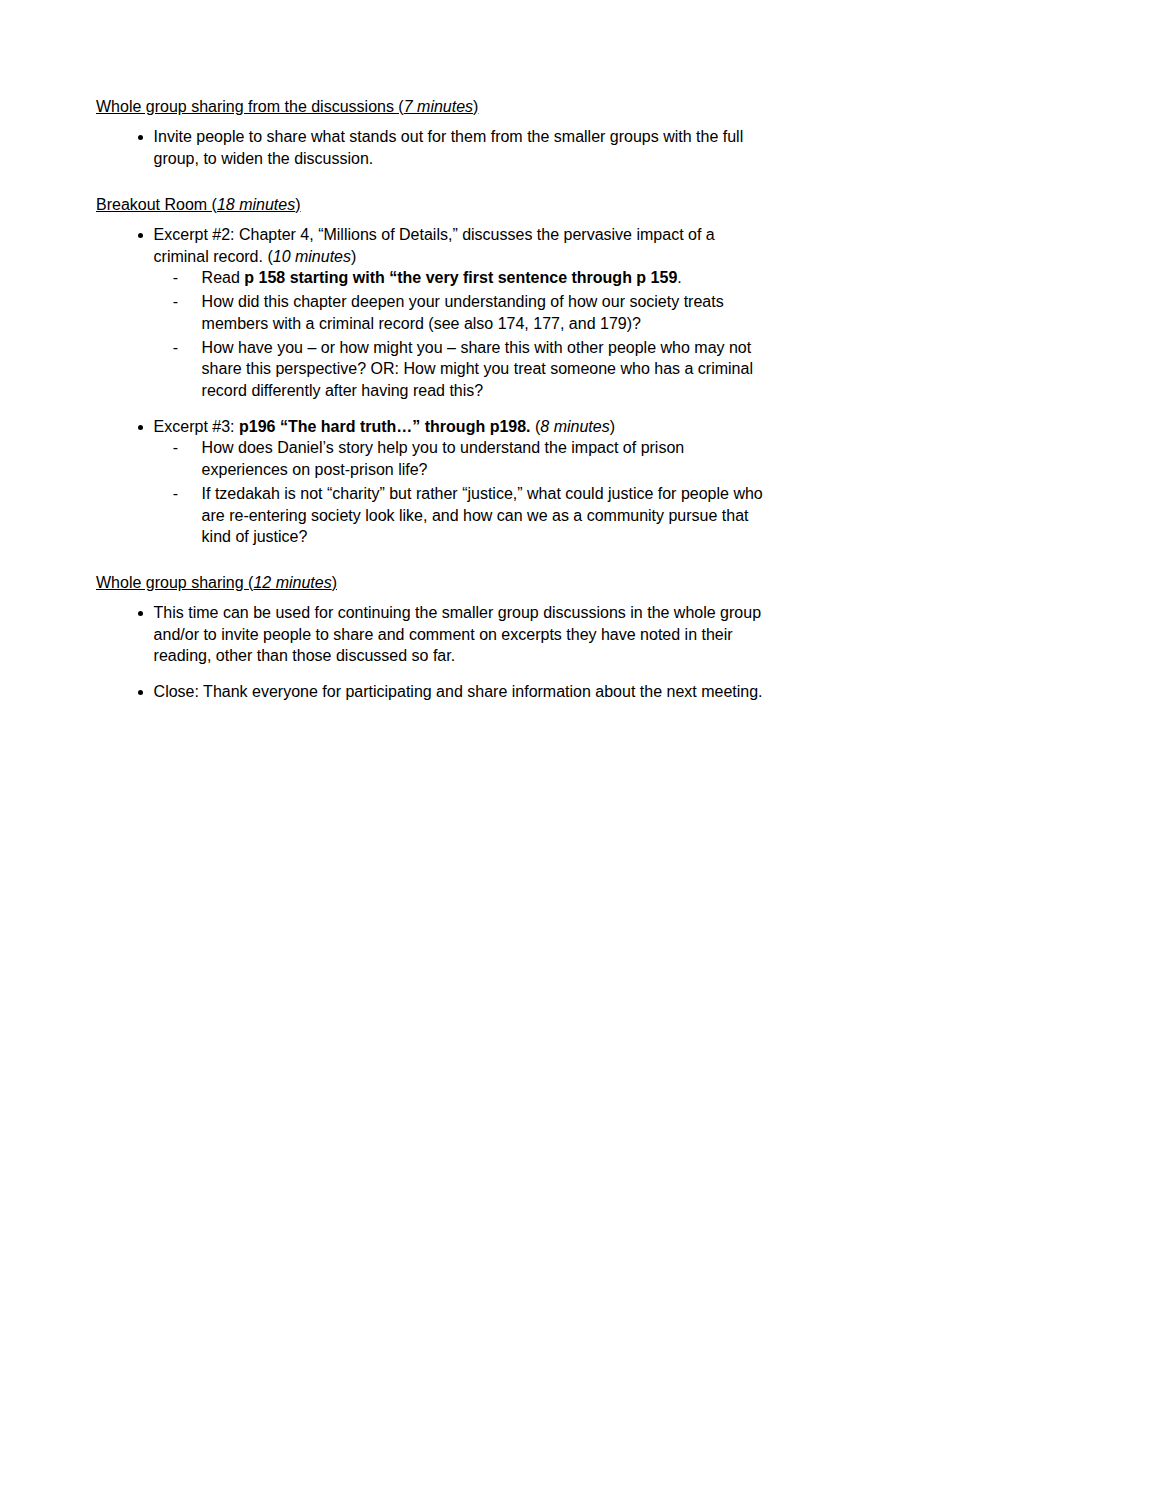Whole group sharing from the discussions (7 minutes)
Invite people to share what stands out for them from the smaller groups with the full group, to widen the discussion.
Breakout Room (18 minutes)
Excerpt #2: Chapter 4, “Millions of Details,” discusses the pervasive impact of a criminal record. (10 minutes)
Read p 158 starting with “the very first sentence through p 159.
How did this chapter deepen your understanding of how our society treats members with a criminal record (see also 174, 177, and 179)?
How have you – or how might you – share this with other people who may not share this perspective? OR: How might you treat someone who has a criminal record differently after having read this?
Excerpt #3: p196 “The hard truth…” through p198. (8 minutes)
How does Daniel’s story help you to understand the impact of prison experiences on post-prison life?
If tzedakah is not “charity” but rather “justice,” what could justice for people who are re-entering society look like, and how can we as a community pursue that kind of justice?
Whole group sharing (12 minutes)
This time can be used for continuing the smaller group discussions in the whole group and/or to invite people to share and comment on excerpts they have noted in their reading, other than those discussed so far.
Close: Thank everyone for participating and share information about the next meeting.